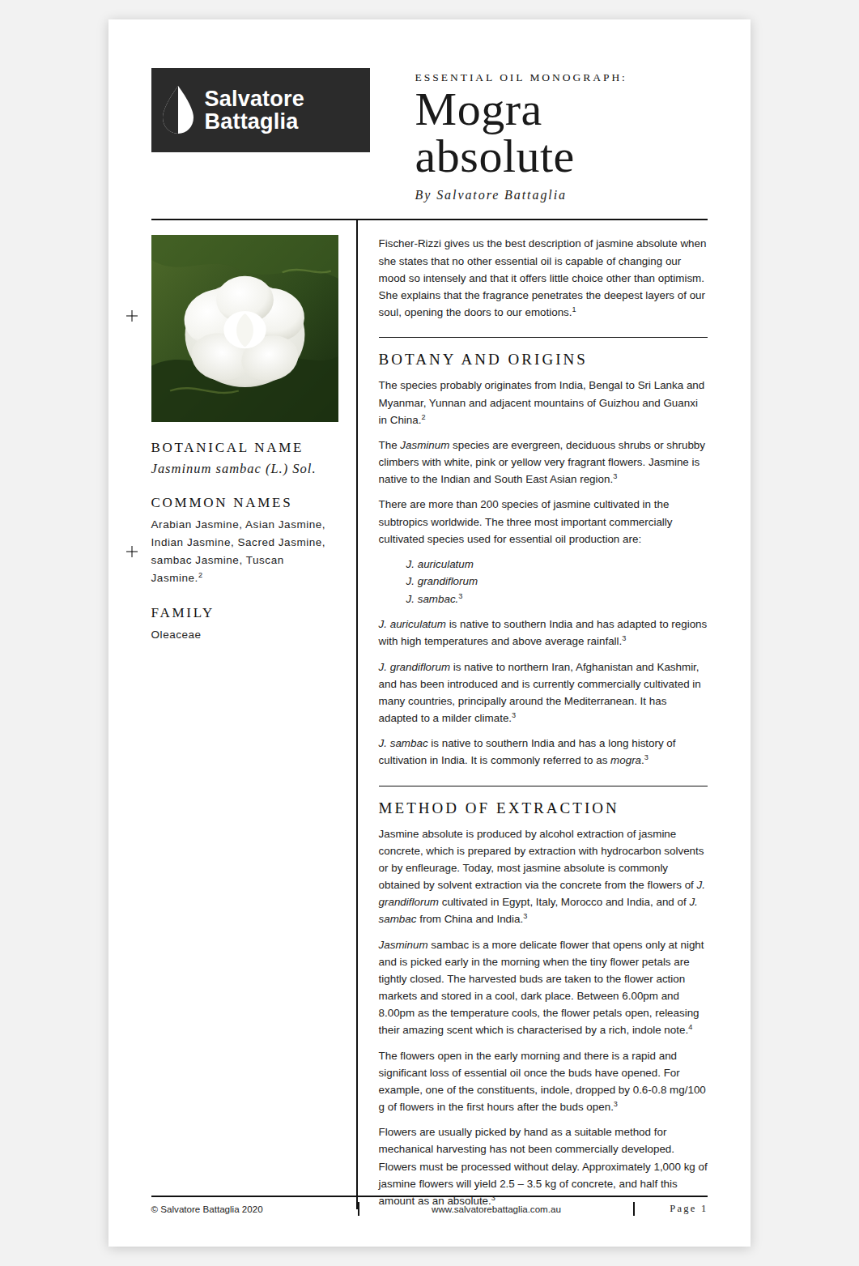Salvatore
Battaglia
Essential Oil Monograph:
Mogra absolute
By Salvatore Battaglia
Botanical Name
Jasminum sambac (L.) Sol.
Common Names
Arabian Jasmine, Asian Jasmine, Indian Jasmine, Sacred Jasmine, sambac Jasmine, Tuscan Jasmine.2
Family
Oleaceae
Fischer-Rizzi gives us the best description of jasmine absolute when she states that no other essential oil is capable of changing our mood so intensely and that it offers little choice other than optimism. She explains that the fragrance penetrates the deepest layers of our soul, opening the doors to our emotions.1
Botany and Origins
The species probably originates from India, Bengal to Sri Lanka and Myanmar, Yunnan and adjacent mountains of Guizhou and Guanxi in China.2
The Jasminum species are evergreen, deciduous shrubs or shrubby climbers with white, pink or yellow very fragrant flowers. Jasmine is native to the Indian and South East Asian region.3
There are more than 200 species of jasmine cultivated in the subtropics worldwide. The three most important commercially cultivated species used for essential oil production are:
J. auriculatum
J. grandiflorum
J. sambac.3
J. auriculatum is native to southern India and has adapted to regions with high temperatures and above average rainfall.3
J. grandiflorum is native to northern Iran, Afghanistan and Kashmir, and has been introduced and is currently commercially cultivated in many countries, principally around the Mediterranean. It has adapted to a milder climate.3
J. sambac is native to southern India and has a long history of cultivation in India. It is commonly referred to as mogra.3
Method of Extraction
Jasmine absolute is produced by alcohol extraction of jasmine concrete, which is prepared by extraction with hydrocarbon solvents or by enfleurage. Today, most jasmine absolute is commonly obtained by solvent extraction via the concrete from the flowers of J. grandiflorum cultivated in Egypt, Italy, Morocco and India, and of J. sambac from China and India.3
Jasminum sambac is a more delicate flower that opens only at night and is picked early in the morning when the tiny flower petals are tightly closed. The harvested buds are taken to the flower action markets and stored in a cool, dark place. Between 6.00pm and 8.00pm as the temperature cools, the flower petals open, releasing their amazing scent which is characterised by a rich, indole note.4
The flowers open in the early morning and there is a rapid and significant loss of essential oil once the buds have opened. For example, one of the constituents, indole, dropped by 0.6-0.8 mg/100 g of flowers in the first hours after the buds open.3
Flowers are usually picked by hand as a suitable method for mechanical harvesting has not been commercially developed. Flowers must be processed without delay. Approximately 1,000 kg of jasmine flowers will yield 2.5 – 3.5 kg of concrete, and half this amount as an absolute.3
© Salvatore Battaglia 2020
www.salvatorebattaglia.com.au
Page 1